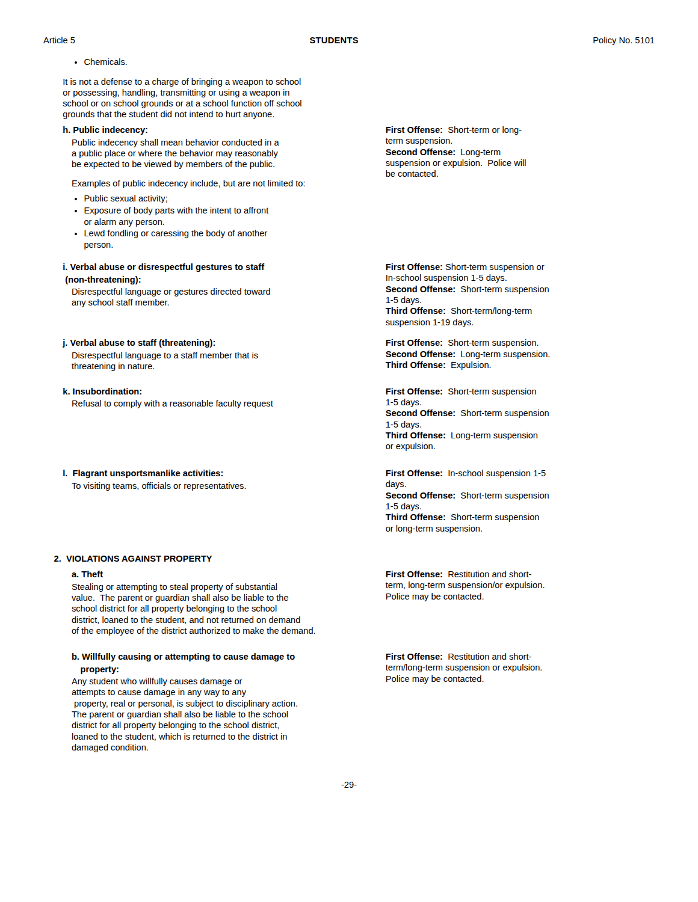Article 5
STUDENTS
Policy No. 5101
Chemicals.
It is not a defense to a charge of bringing a weapon to school
or possessing, handling, transmitting or using a weapon in
school or on school grounds or at a school function off school
grounds that the student did not intend to hurt anyone.
h. Public indecency:
Public indecency shall mean behavior conducted in a
a public place or where the behavior may reasonably
be expected to be viewed by members of the public.
Examples of public indecency include, but are not limited to:
Public sexual activity;
Exposure of body parts with the intent to affront
or alarm any person.
Lewd fondling or caressing the body of another
person.
First Offense: Short-term or long-
term suspension.
Second Offense: Long-term
suspension or expulsion. Police will
be contacted.
i. Verbal abuse or disrespectful gestures to staff
(non-threatening):
Disrespectful language or gestures directed toward
any school staff member.
First Offense: Short-term suspension or
In-school suspension 1-5 days.
Second Offense: Short-term suspension
1-5 days.
Third Offense: Short-term/long-term
suspension 1-19 days.
j. Verbal abuse to staff (threatening):
Disrespectful language to a staff member that is
threatening in nature.
First Offense: Short-term suspension.
Second Offense: Long-term suspension.
Third Offense: Expulsion.
k. Insubordination:
Refusal to comply with a reasonable faculty request
First Offense: Short-term suspension
1-5 days.
Second Offense: Short-term suspension
1-5 days.
Third Offense: Long-term suspension
or expulsion.
l. Flagrant unsportsmanlike activities:
To visiting teams, officials or representatives.
First Offense: In-school suspension 1-5
days.
Second Offense: Short-term suspension
1-5 days.
Third Offense: Short-term suspension
or long-term suspension.
2. VIOLATIONS AGAINST PROPERTY
a. Theft
Stealing or attempting to steal property of substantial
value. The parent or guardian shall also be liable to the
school district for all property belonging to the school
district, loaned to the student, and not returned on demand
of the employee of the district authorized to make the demand.
First Offense: Restitution and short-
term, long-term suspension/or expulsion.
Police may be contacted.
b. Willfully causing or attempting to cause damage to
property:
Any student who willfully causes damage or
attempts to cause damage in any way to any
property, real or personal, is subject to disciplinary action.
The parent or guardian shall also be liable to the school
district for all property belonging to the school district,
loaned to the student, which is returned to the district in
damaged condition.
First Offense: Restitution and short-
term/long-term suspension or expulsion.
Police may be contacted.
-29-